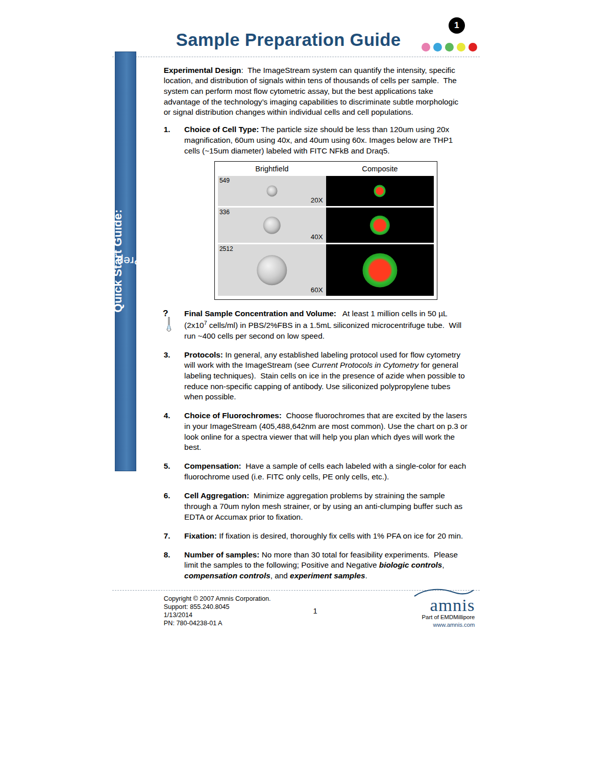Quick Start Guide: Sample Prep Guide
1
Sample Preparation Guide
Experimental Design: The ImageStream system can quantify the intensity, specific location, and distribution of signals within tens of thousands of cells per sample. The system can perform most flow cytometric assay, but the best applications take advantage of the technology’s imaging capabilities to discriminate subtle morphologic or signal distribution changes within individual cells and cell populations.
1. Choice of Cell Type: The particle size should be less than 120um using 20x magnification, 60um using 40x, and 40um using 60x. Images below are THP1 cells (~15um diameter) labeled with FITC NFkB and Draq5.
Brightfield
Composite
549
20X
336
40X
2512
60X
? Final Sample Concentration and Volume: At least 1 million cells in 50 µL (2x107 cells/ml) in PBS/2%FBS in a 1.5mL siliconized microcentrifuge tube. Will run ~400 cells per second on low speed.
3. Protocols: In general, any established labeling protocol used for flow cytometry will work with the ImageStream (see Current Protocols in Cytometry for general labeling techniques). Stain cells on ice in the presence of azide when possible to reduce non-specific capping of antibody. Use siliconized polypropylene tubes when possible.
4. Choice of Fluorochromes: Choose fluorochromes that are excited by the lasers in your ImageStream (405,488,642nm are most common). Use the chart on p.3 or look online for a spectra viewer that will help you plan which dyes will work the best.
5. Compensation: Have a sample of cells each labeled with a single-color for each fluorochrome used (i.e. FITC only cells, PE only cells, etc.).
6. Cell Aggregation: Minimize aggregation problems by straining the sample through a 70um nylon mesh strainer, or by using an anti-clumping buffer such as EDTA or Accumax prior to fixation.
7. Fixation: If fixation is desired, thoroughly fix cells with 1% PFA on ice for 20 min.
8. Number of samples: No more than 30 total for feasibility experiments. Please limit the samples to the following; Positive and Negative biologic controls, compensation controls, and experiment samples.
Copyright © 2007 Amnis Corporation.
Support: 855.240.8045
1/13/2014
PN: 780-04238-01 A
1
amnis
Part of EMDMillipore
www.amnis.com